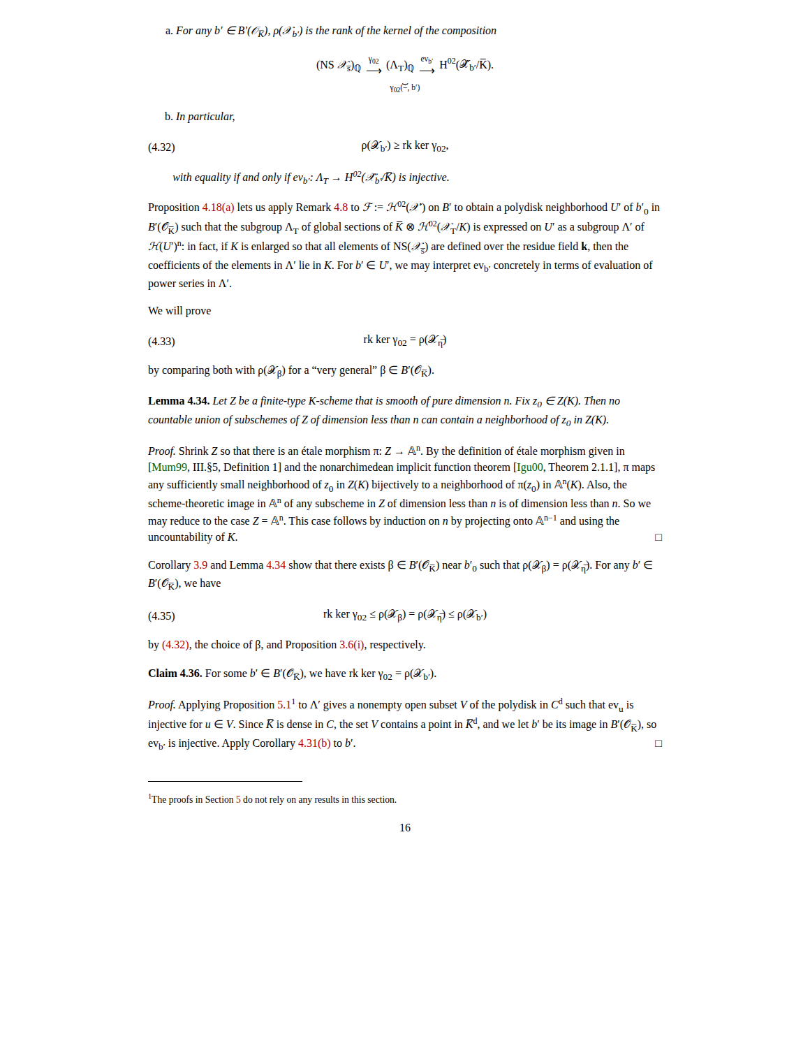For any b′ ∈ B′(𝒪K̅), ρ(𝒳b′) is the rank of the kernel of the composition
(NS 𝒳s̅)ℚ γ02⟶ (ΛT)ℚ evb′⟶ H02(𝒳̂b′/K̅). ⏟ γ02(−, b′)
In particular,
(4.32) ρ(𝒳b′) ≥ rk ker γ02,
with equality if and only if evb′: ΛT → H02(𝒳̂b′/K̅) is injective.
Proposition 4.18(a) lets us apply Remark 4.8 to ℱ := ℋ02(𝒳′) on B′ to obtain a polydisk neighborhood U′ of b′0 in B′(𝒪K̅) such that the subgroup ΛT of global sections of K̅ ⊗ ℋ02(𝒳T/K) is expressed on U′ as a subgroup Λ′ of ℋ(U′)n: in fact, if K is enlarged so that all elements of NS(𝒳s̅) are defined over the residue field k, then the coefficients of the elements in Λ′ lie in K. For b′ ∈ U′, we may interpret evb′ concretely in terms of evaluation of power series in Λ′.
We will prove
(4.33) rk ker γ02 = ρ(𝒳η̅)
by comparing both with ρ(𝒳β) for a “very general” β ∈ B′(𝒪K̅).
Lemma 4.34. Let Z be a finite-type K-scheme that is smooth of pure dimension n. Fix z0 ∈ Z(K). Then no countable union of subschemes of Z of dimension less than n can contain a neighborhood of z0 in Z(K).
Proof. Shrink Z so that there is an étale morphism π: Z → 𝔸n. By the definition of étale morphism given in [Mum99, III.§5, Definition 1] and the nonarchimedean implicit function theorem [Igu00, Theorem 2.1.1], π maps any sufficiently small neighborhood of z0 in Z(K) bijectively to a neighborhood of π(z0) in 𝔸n(K). Also, the scheme-theoretic image in 𝔸n of any subscheme in Z of dimension less than n is of dimension less than n. So we may reduce to the case Z = 𝔸n. This case follows by induction on n by projecting onto 𝔸n−1 and using the uncountability of K. □
Corollary 3.9 and Lemma 4.34 show that there exists β ∈ B′(𝒪K̅) near b′0 such that ρ(𝒳β) = ρ(𝒳η̅). For any b′ ∈ B′(𝒪K̅), we have
(4.35) rk ker γ02 ≤ ρ(𝒳β) = ρ(𝒳η̅) ≤ ρ(𝒳b′)
by (4.32), the choice of β, and Proposition 3.6(i), respectively.
Claim 4.36. For some b′ ∈ B′(𝒪K̅), we have rk ker γ02 = ρ(𝒳b′).
Proof. Applying Proposition 5.11 to Λ′ gives a nonempty open subset V of the polydisk in Cd such that evu is injective for u ∈ V. Since K̅ is dense in C, the set V contains a point in K̅d, and we let b′ be its image in B′(𝒪K̅), so evb′ is injective. Apply Corollary 4.31(b) to b′. □
1The proofs in Section 5 do not rely on any results in this section.
16